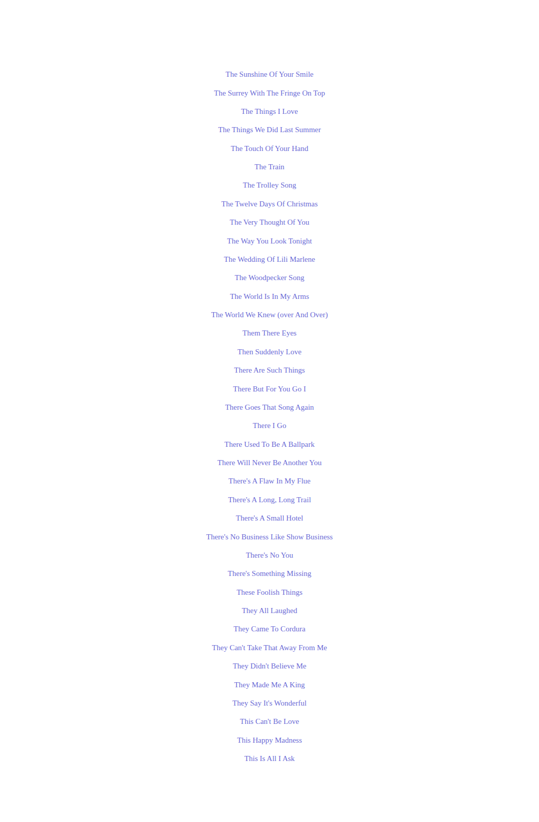The Sunshine Of Your Smile
The Surrey With The Fringe On Top
The Things I Love
The Things We Did Last Summer
The Touch Of Your Hand
The Train
The Trolley Song
The Twelve Days Of Christmas
The Very Thought Of You
The Way You Look Tonight
The Wedding Of Lili Marlene
The Woodpecker Song
The World Is In My Arms
The World We Knew (over And Over)
Them There Eyes
Then Suddenly Love
There Are Such Things
There But For You Go I
There Goes That Song Again
There I Go
There Used To Be A Ballpark
There Will Never Be Another You
There's A Flaw In My Flue
There's A Long, Long Trail
There's A Small Hotel
There's No Business Like Show Business
There's No You
There's Something Missing
These Foolish Things
They All Laughed
They Came To Cordura
They Can't Take That Away From Me
They Didn't Believe Me
They Made Me A King
They Say It's Wonderful
This Can't Be Love
This Happy Madness
This Is All I Ask